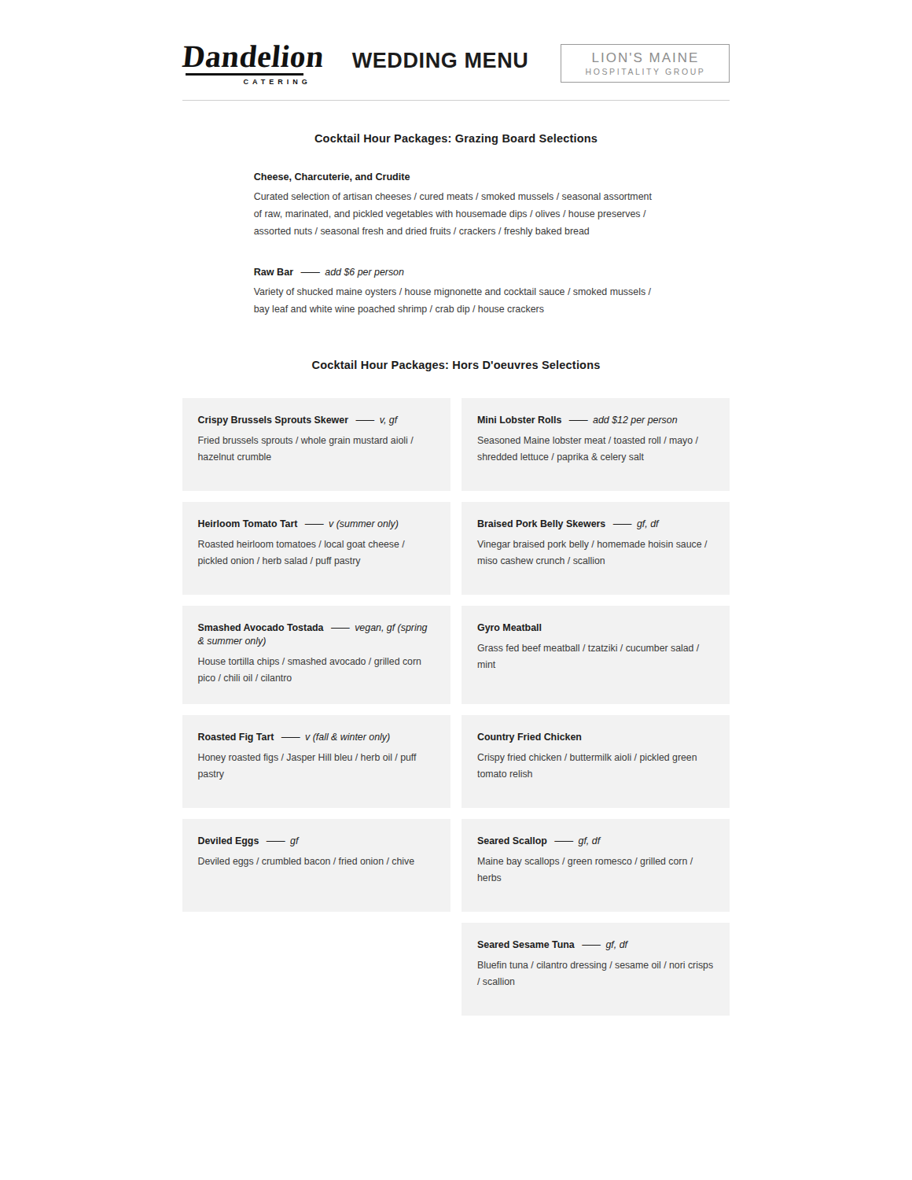Dandelion
CATERING
WEDDING MENU
LION'S MAINE
HOSPITALITY GROUP
Cocktail Hour Packages: Grazing Board Selections
Cheese, Charcuterie, and Crudite
Curated selection of artisan cheeses / cured meats / smoked mussels / seasonal assortment of raw, marinated, and pickled vegetables with housemade dips / olives / house preserves / assorted nuts / seasonal fresh and dried fruits / crackers / freshly baked bread
Raw Bar —— add $6 per person
Variety of shucked maine oysters / house mignonette and cocktail sauce / smoked mussels / bay leaf and white wine poached shrimp / crab dip / house crackers
Cocktail Hour Packages: Hors D'oeuvres Selections
Crispy Brussels Sprouts Skewer —— v, gf
Fried brussels sprouts / whole grain mustard aioli / hazelnut crumble
Mini Lobster Rolls —— add $12 per person
Seasoned Maine lobster meat / toasted roll / mayo / shredded lettuce / paprika & celery salt
Heirloom Tomato Tart —— v (summer only)
Roasted heirloom tomatoes / local goat cheese / pickled onion / herb salad / puff pastry
Braised Pork Belly Skewers —— gf, df
Vinegar braised pork belly / homemade hoisin sauce / miso cashew crunch / scallion
Smashed Avocado Tostada —— vegan, gf (spring & summer only)
House tortilla chips / smashed avocado / grilled corn pico / chili oil / cilantro
Gyro Meatball
Grass fed beef meatball / tzatziki / cucumber salad / mint
Roasted Fig Tart —— v (fall & winter only)
Honey roasted figs / Jasper Hill bleu / herb oil / puff pastry
Country Fried Chicken
Crispy fried chicken / buttermilk aioli / pickled green tomato relish
Deviled Eggs —— gf
Deviled eggs / crumbled bacon / fried onion / chive
Seared Scallop —— gf, df
Maine bay scallops / green romesco / grilled corn / herbs
Seared Sesame Tuna —— gf, df
Bluefin tuna / cilantro dressing / sesame oil / nori crisps / scallion